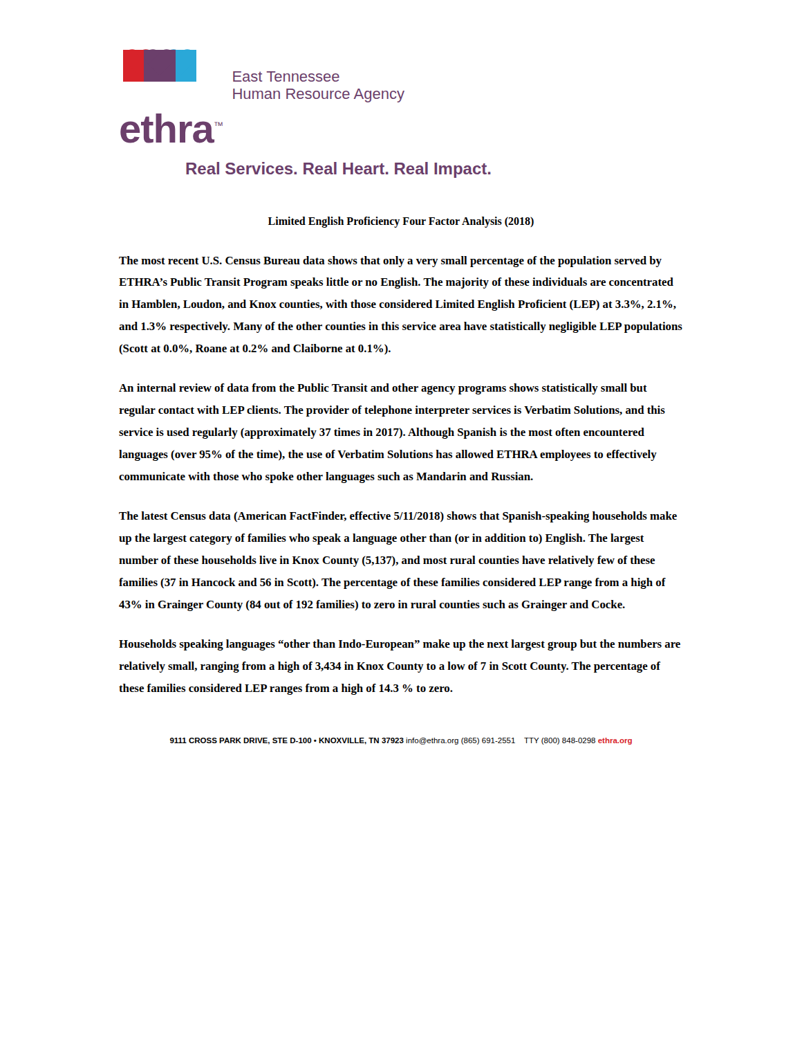ethra™
East Tennessee
Human Resource Agency
Real Services. Real Heart. Real Impact.
Limited English Proficiency Four Factor Analysis (2018)
The most recent U.S. Census Bureau data shows that only a very small percentage of the population served by ETHRA’s Public Transit Program speaks little or no English. The majority of these individuals are concentrated in Hamblen, Loudon, and Knox counties, with those considered Limited English Proficient (LEP) at 3.3%, 2.1%, and 1.3% respectively. Many of the other counties in this service area have statistically negligible LEP populations (Scott at 0.0%, Roane at 0.2% and Claiborne at 0.1%).
An internal review of data from the Public Transit and other agency programs shows statistically small but regular contact with LEP clients. The provider of telephone interpreter services is Verbatim Solutions, and this service is used regularly (approximately 37 times in 2017). Although Spanish is the most often encountered languages (over 95% of the time), the use of Verbatim Solutions has allowed ETHRA employees to effectively communicate with those who spoke other languages such as Mandarin and Russian.
The latest Census data (American FactFinder, effective 5/11/2018) shows that Spanish-speaking households make up the largest category of families who speak a language other than (or in addition to) English. The largest number of these households live in Knox County (5,137), and most rural counties have relatively few of these families (37 in Hancock and 56 in Scott). The percentage of these families considered LEP range from a high of 43% in Grainger County (84 out of 192 families) to zero in rural counties such as Grainger and Cocke.
Households speaking languages “other than Indo-European” make up the next largest group but the numbers are relatively small, ranging from a high of 3,434 in Knox County to a low of 7 in Scott County. The percentage of these families considered LEP ranges from a high of 14.3 % to zero.
9111 CROSS PARK DRIVE, STE D-100 • KNOXVILLE, TN 37923 info@ethra.org (865) 691-2551 TTY (800) 848-0298 ethra.org